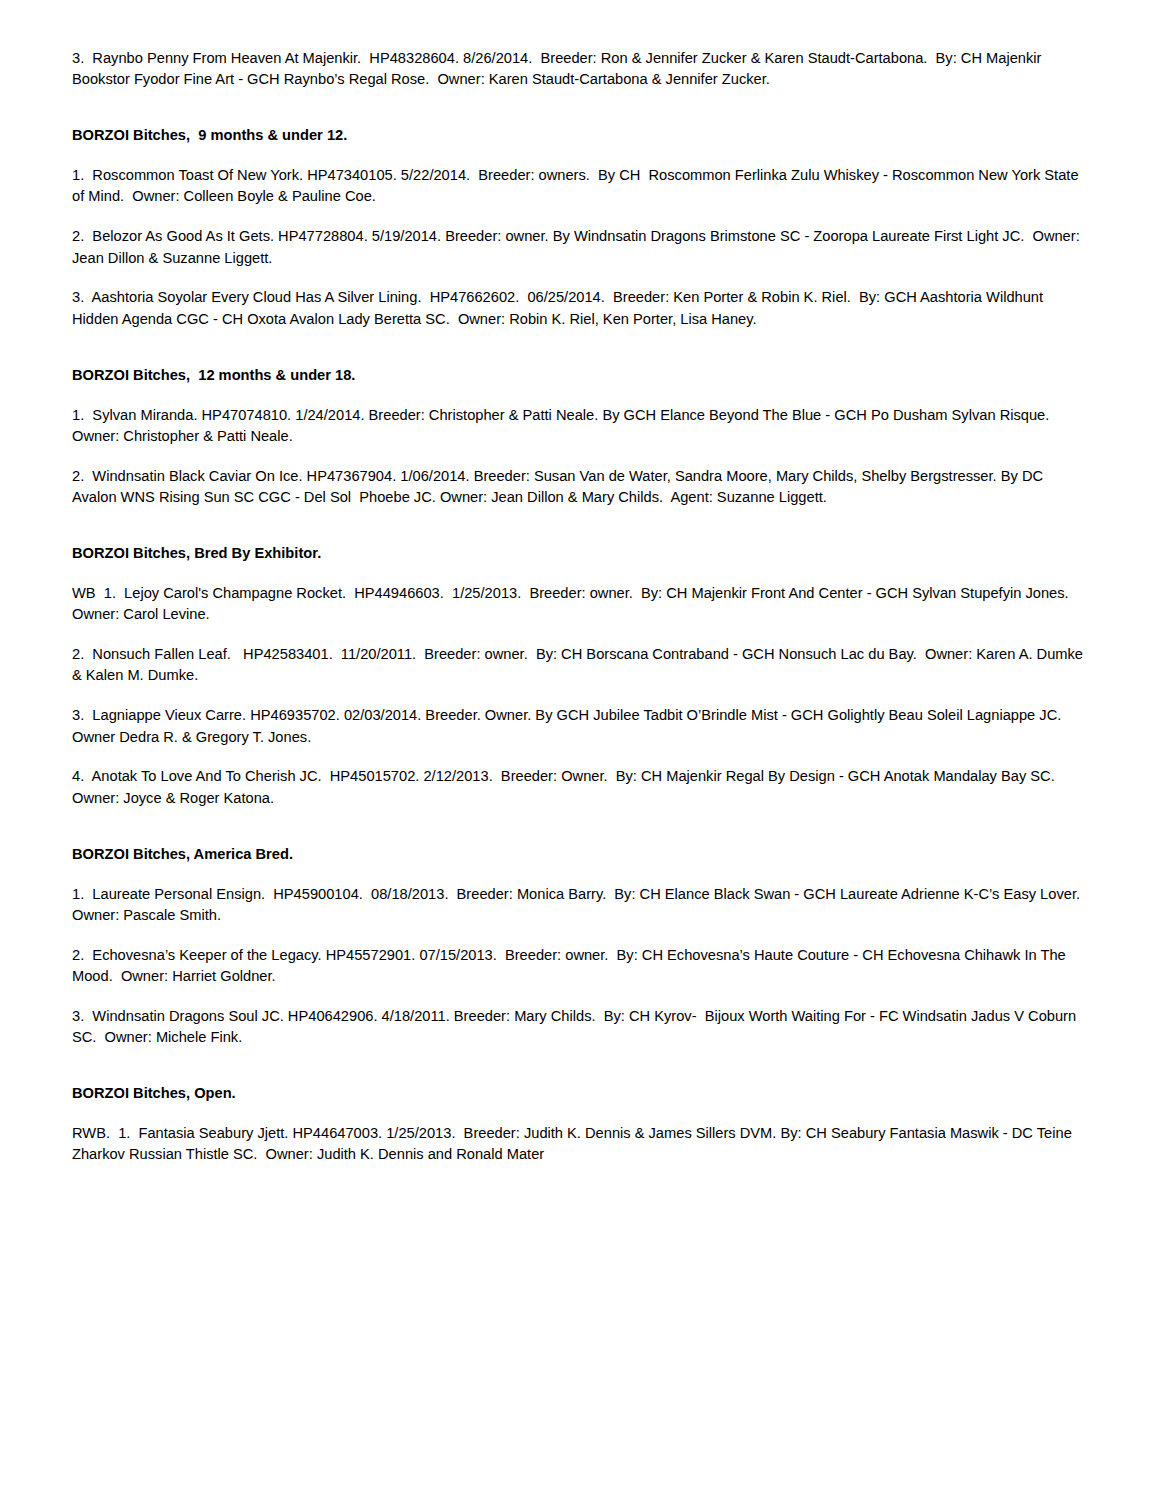3. Raynbo Penny From Heaven At Majenkir. HP48328604. 8/26/2014. Breeder: Ron & Jennifer Zucker & Karen Staudt-Cartabona. By: CH Majenkir Bookstor Fyodor Fine Art - GCH Raynbo’s Regal Rose. Owner: Karen Staudt-Cartabona & Jennifer Zucker.
BORZOI Bitches, 9 months & under 12.
1. Roscommon Toast Of New York. HP47340105. 5/22/2014. Breeder: owners. By CH Roscommon Ferlinka Zulu Whiskey - Roscommon New York State of Mind. Owner: Colleen Boyle & Pauline Coe.
2. Belozor As Good As It Gets. HP47728804. 5/19/2014. Breeder: owner. By Windnsatin Dragons Brimstone SC - Zooropa Laureate First Light JC. Owner: Jean Dillon & Suzanne Liggett.
3. Aashtoria Soyolar Every Cloud Has A Silver Lining. HP47662602. 06/25/2014. Breeder: Ken Porter & Robin K. Riel. By: GCH Aashtoria Wildhunt Hidden Agenda CGC - CH Oxota Avalon Lady Beretta SC. Owner: Robin K. Riel, Ken Porter, Lisa Haney.
BORZOI Bitches, 12 months & under 18.
1. Sylvan Miranda. HP47074810. 1/24/2014. Breeder: Christopher & Patti Neale. By GCH Elance Beyond The Blue - GCH Po Dusham Sylvan Risque. Owner: Christopher & Patti Neale.
2. Windnsatin Black Caviar On Ice. HP47367904. 1/06/2014. Breeder: Susan Van de Water, Sandra Moore, Mary Childs, Shelby Bergstresser. By DC Avalon WNS Rising Sun SC CGC - Del Sol Phoebe JC. Owner: Jean Dillon & Mary Childs. Agent: Suzanne Liggett.
BORZOI Bitches, Bred By Exhibitor.
WB 1. Lejoy Carol's Champagne Rocket. HP44946603. 1/25/2013. Breeder: owner. By: CH Majenkir Front And Center - GCH Sylvan Stupefyin Jones. Owner: Carol Levine.
2. Nonsuch Fallen Leaf. HP42583401. 11/20/2011. Breeder: owner. By: CH Borscana Contraband - GCH Nonsuch Lac du Bay. Owner: Karen A. Dumke & Kalen M. Dumke.
3. Lagniappe Vieux Carre. HP46935702. 02/03/2014. Breeder. Owner. By GCH Jubilee Tadbit O’Brindle Mist - GCH Golightly Beau Soleil Lagniappe JC. Owner Dedra R. & Gregory T. Jones.
4. Anotak To Love And To Cherish JC. HP45015702. 2/12/2013. Breeder: Owner. By: CH Majenkir Regal By Design - GCH Anotak Mandalay Bay SC. Owner: Joyce & Roger Katona.
BORZOI Bitches, America Bred.
1. Laureate Personal Ensign. HP45900104. 08/18/2013. Breeder: Monica Barry. By: CH Elance Black Swan - GCH Laureate Adrienne K-C’s Easy Lover. Owner: Pascale Smith.
2. Echovesna’s Keeper of the Legacy. HP45572901. 07/15/2013. Breeder: owner. By: CH Echovesna’s Haute Couture - CH Echovesna Chihawk In The Mood. Owner: Harriet Goldner.
3. Windnsatin Dragons Soul JC. HP40642906. 4/18/2011. Breeder: Mary Childs. By: CH Kyrov- Bijoux Worth Waiting For - FC Windsatin Jadus V Coburn SC. Owner: Michele Fink.
BORZOI Bitches, Open.
RWB. 1. Fantasia Seabury Jjett. HP44647003. 1/25/2013. Breeder: Judith K. Dennis & James Sillers DVM. By: CH Seabury Fantasia Maswik - DC Teine Zharkov Russian Thistle SC. Owner: Judith K. Dennis and Ronald Mater